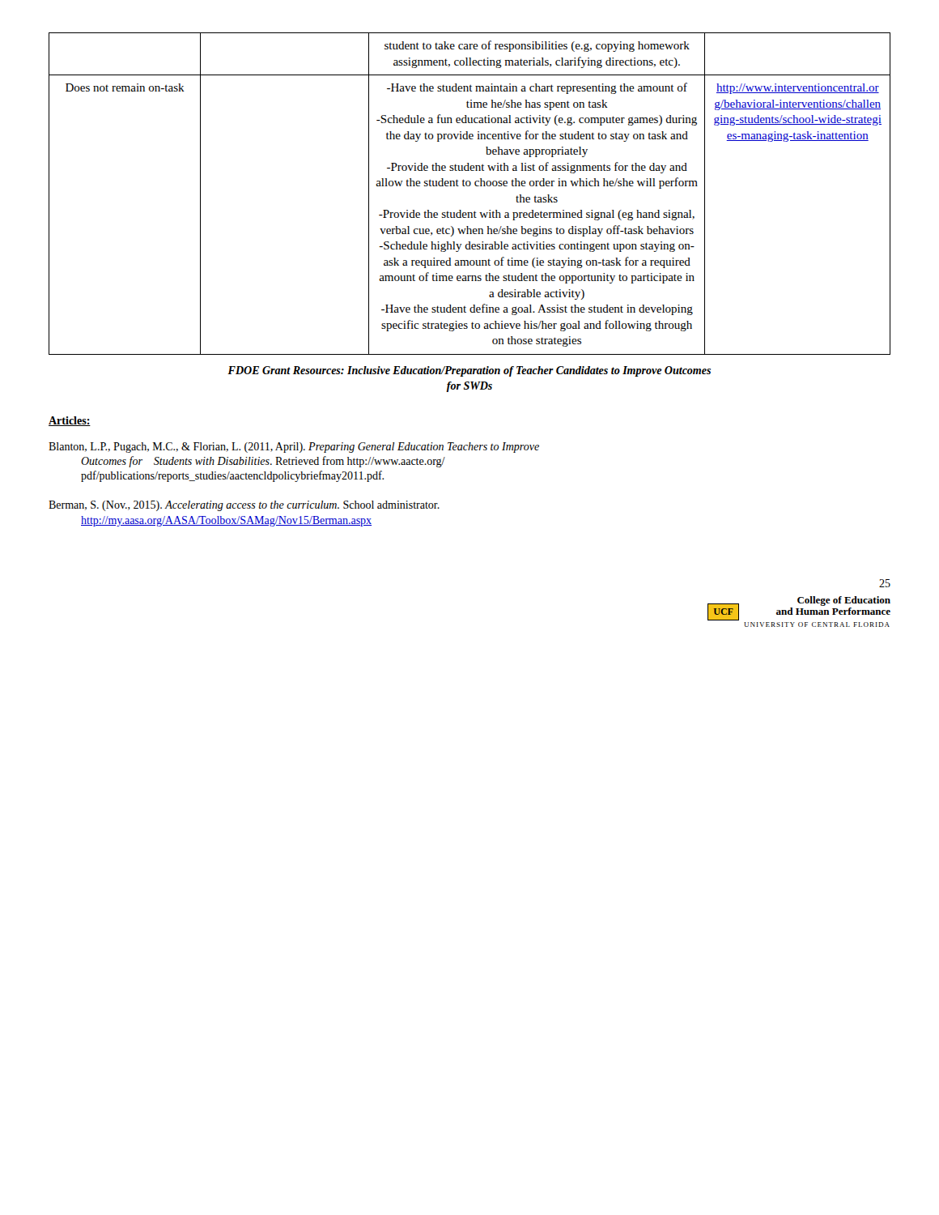| | | student to take care of responsibilities (e.g, copying homework assignment, collecting materials, clarifying directions, etc). | |
| Does not remain on-task | | -Have the student maintain a chart representing the amount of time he/she has spent on task -Schedule a fun educational activity (e.g. computer games) during the day to provide incentive for the student to stay on task and behave appropriately -Provide the student with a list of assignments for the day and allow the student to choose the order in which he/she will perform the tasks -Provide the student with a predetermined signal (eg hand signal, verbal cue, etc) when he/she begins to display off-task behaviors -Schedule highly desirable activities contingent upon staying on-ask a required amount of time (ie staying on-task for a required amount of time earns the student the opportunity to participate in a desirable activity) -Have the student define a goal. Assist the student in developing specific strategies to achieve his/her goal and following through on those strategies | http://www.interventioncentral.org/behavioral-interventions/challenging-students/school-wide-strategies-managing-task-inattention |
FDOE Grant Resources: Inclusive Education/Preparation of Teacher Candidates to Improve Outcomes
for SWDs
Articles:
Blanton, L.P., Pugach, M.C., & Florian, L. (2011, April). Preparing General Education Teachers to Improve Outcomes for Students with Disabilities. Retrieved from http://www.aacte.org/
pdf/publications/reports_studies/aactencldpolicybriefmay2011.pdf.
Berman, S. (Nov., 2015). Accelerating access to the curriculum. School administrator. http://my.aasa.org/AASA/Toolbox/SAMag/Nov15/Berman.aspx
25
UCF College of Education
and Human Performance
UNIVERSITY OF CENTRAL FLORIDA